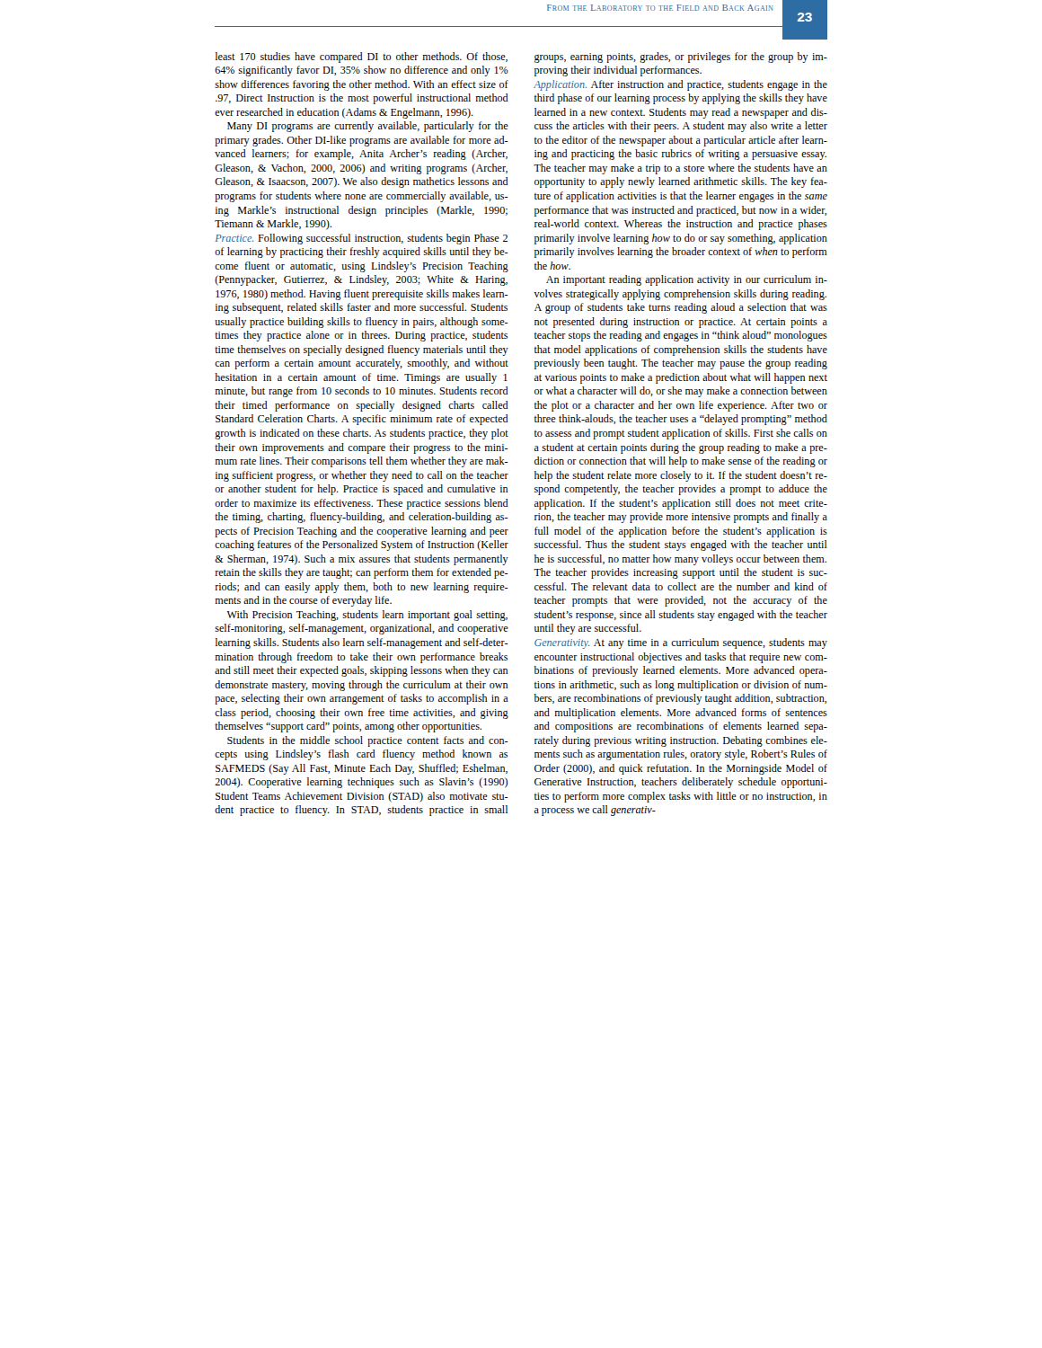From the Laboratory to the Field and Back Again
23
least 170 studies have compared DI to other methods. Of those, 64% significantly favor DI, 35% show no difference and only 1% show differences favoring the other method. With an effect size of .97, Direct Instruction is the most powerful instructional method ever researched in education (Adams & Engelmann, 1996).
Many DI programs are currently available, particularly for the primary grades. Other DI-like programs are available for more advanced learners; for example, Anita Archer’s reading (Archer, Gleason, & Vachon, 2000, 2006) and writing programs (Archer, Gleason, & Isaacson, 2007). We also design mathetics lessons and programs for students where none are commercially available, using Markle’s instructional design principles (Markle, 1990; Tiemann & Markle, 1990).
Practice. Following successful instruction, students begin Phase 2 of learning by practicing their freshly acquired skills until they become fluent or automatic, using Lindsley’s Precision Teaching (Pennypacker, Gutierrez, & Lindsley, 2003; White & Haring, 1976, 1980) method. Having fluent prerequisite skills makes learning subsequent, related skills faster and more successful. Students usually practice building skills to fluency in pairs, although sometimes they practice alone or in threes. During practice, students time themselves on specially designed fluency materials until they can perform a certain amount accurately, smoothly, and without hesitation in a certain amount of time. Timings are usually 1 minute, but range from 10 seconds to 10 minutes. Students record their timed performance on specially designed charts called Standard Celeration Charts. A specific minimum rate of expected growth is indicated on these charts. As students practice, they plot their own improvements and compare their progress to the minimum rate lines. Their comparisons tell them whether they are making sufficient progress, or whether they need to call on the teacher or another student for help. Practice is spaced and cumulative in order to maximize its effectiveness. These practice sessions blend the timing, charting, fluency-building, and celeration-building aspects of Precision Teaching and the cooperative learning and peer coaching features of the Personalized System of Instruction (Keller & Sherman, 1974). Such a mix assures that students permanently retain the skills they are taught; can perform them for extended periods; and can easily apply them, both to new learning requirements and in the course of everyday life.
With Precision Teaching, students learn important goal setting, self-monitoring, self-management, organizational, and cooperative learning skills. Students also learn self-management and self-determination through freedom to take their own performance breaks and still meet their expected goals, skipping lessons when they can demonstrate mastery, moving through the curriculum at their own pace, selecting their own arrangement of tasks to accomplish in a class period, choosing their own free time activities, and giving themselves “support card” points, among other opportunities.
Students in the middle school practice content facts and concepts using Lindsley’s flash card fluency method known as SAFMEDS (Say All Fast, Minute Each Day, Shuffled; Eshelman, 2004). Cooperative learning techniques such as Slavin’s (1990) Student Teams Achievement Division (STAD) also motivate student practice to fluency. In STAD, students practice in small groups, earning points, grades, or privileges for the group by improving their individual performances.
Application. After instruction and practice, students engage in the third phase of our learning process by applying the skills they have learned in a new context. Students may read a newspaper and discuss the articles with their peers. A student may also write a letter to the editor of the newspaper about a particular article after learning and practicing the basic rubrics of writing a persuasive essay. The teacher may make a trip to a store where the students have an opportunity to apply newly learned arithmetic skills. The key feature of application activities is that the learner engages in the same performance that was instructed and practiced, but now in a wider, real-world context. Whereas the instruction and practice phases primarily involve learning how to do or say something, application primarily involves learning the broader context of when to perform the how.
An important reading application activity in our curriculum involves strategically applying comprehension skills during reading. A group of students take turns reading aloud a selection that was not presented during instruction or practice. At certain points a teacher stops the reading and engages in “think aloud” monologues that model applications of comprehension skills the students have previously been taught. The teacher may pause the group reading at various points to make a prediction about what will happen next or what a character will do, or she may make a connection between the plot or a character and her own life experience. After two or three think-alouds, the teacher uses a “delayed prompting” method to assess and prompt student application of skills. First she calls on a student at certain points during the group reading to make a prediction or connection that will help to make sense of the reading or help the student relate more closely to it. If the student doesn’t respond competently, the teacher provides a prompt to adduce the application. If the student’s application still does not meet criterion, the teacher may provide more intensive prompts and finally a full model of the application before the student’s application is successful. Thus the student stays engaged with the teacher until he is successful, no matter how many volleys occur between them. The teacher provides increasing support until the student is successful. The relevant data to collect are the number and kind of teacher prompts that were provided, not the accuracy of the student’s response, since all students stay engaged with the teacher until they are successful.
Generativity. At any time in a curriculum sequence, students may encounter instructional objectives and tasks that require new combinations of previously learned elements. More advanced operations in arithmetic, such as long multiplication or division of numbers, are recombinations of previously taught addition, subtraction, and multiplication elements. More advanced forms of sentences and compositions are recombinations of elements learned separately during previous writing instruction. Debating combines elements such as argumentation rules, oratory style, Robert’s Rules of Order (2000), and quick refutation. In the Morningside Model of Generative Instruction, teachers deliberately schedule opportunities to perform more complex tasks with little or no instruction, in a process we call generativ-